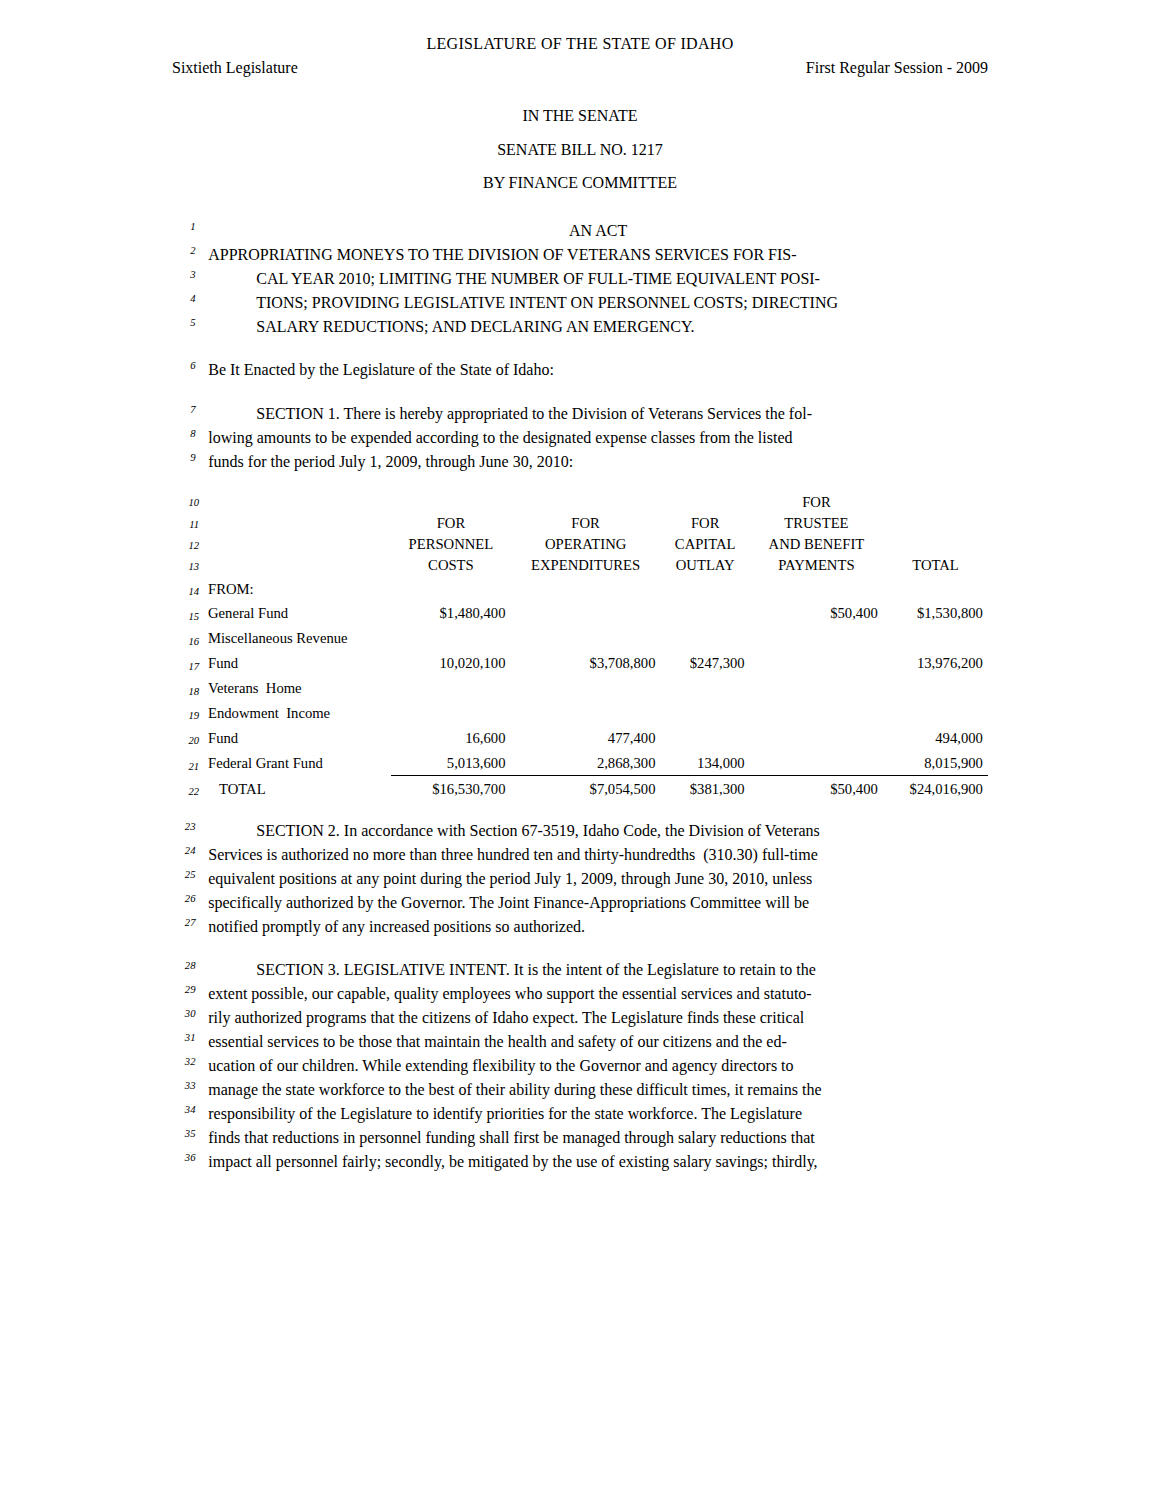LEGISLATURE OF THE STATE OF IDAHO
Sixtieth Legislature First Regular Session - 2009
IN THE SENATE
SENATE BILL NO. 1217
BY FINANCE COMMITTEE
1
AN ACT
2
APPROPRIATING MONEYS TO THE DIVISION OF VETERANS SERVICES FOR FIS-
3
CAL YEAR 2010; LIMITING THE NUMBER OF FULL-TIME EQUIVALENT POSI-
4
TIONS; PROVIDING LEGISLATIVE INTENT ON PERSONNEL COSTS; DIRECTING
5
SALARY REDUCTIONS; AND DECLARING AN EMERGENCY.
6
Be It Enacted by the Legislature of the State of Idaho:
7
SECTION 1. There is hereby appropriated to the Division of Veterans Services the fol-
8
lowing amounts to be expended according to the designated expense classes from the listed
9
funds for the period July 1, 2009, through June 30, 2010:
| 10 | | | | | FOR | |
| 11 | | FOR | FOR | FOR | TRUSTEE | |
| 12 | | PERSONNEL | OPERATING | CAPITAL | AND BENEFIT | |
| 13 | | COSTS | EXPENDITURES | OUTLAY | PAYMENTS | TOTAL |
| 14 | FROM: | | | | | |
| 15 | General Fund | $1,480,400 | | | $50,400 | $1,530,800 |
| 16 | Miscellaneous Revenue | | | | | |
| 17 | Fund | 10,020,100 | $3,708,800 | $247,300 | | 13,976,200 |
| 18 | Veterans Home | | | | | |
| 19 | Endowment Income | | | | | |
| 20 | Fund | 16,600 | 477,400 | | | 494,000 |
| 21 | Federal Grant Fund | 5,013,600 | 2,868,300 | 134,000 | | 8,015,900 |
| 22 | TOTAL | $16,530,700 | $7,054,500 | $381,300 | $50,400 | $24,016,900 |
23
SECTION 2. In accordance with Section 67-3519, Idaho Code, the Division of Veterans
24
Services is authorized no more than three hundred ten and thirty-hundredths (310.30) full-time
25
equivalent positions at any point during the period July 1, 2009, through June 30, 2010, unless
26
specifically authorized by the Governor. The Joint Finance-Appropriations Committee will be
27
notified promptly of any increased positions so authorized.
28
SECTION 3. LEGISLATIVE INTENT. It is the intent of the Legislature to retain to the
29
extent possible, our capable, quality employees who support the essential services and statuto-
30
rily authorized programs that the citizens of Idaho expect. The Legislature finds these critical
31
essential services to be those that maintain the health and safety of our citizens and the ed-
32
ucation of our children. While extending flexibility to the Governor and agency directors to
33
manage the state workforce to the best of their ability during these difficult times, it remains the
34
responsibility of the Legislature to identify priorities for the state workforce. The Legislature
35
finds that reductions in personnel funding shall first be managed through salary reductions that
36
impact all personnel fairly; secondly, be mitigated by the use of existing salary savings; thirdly,